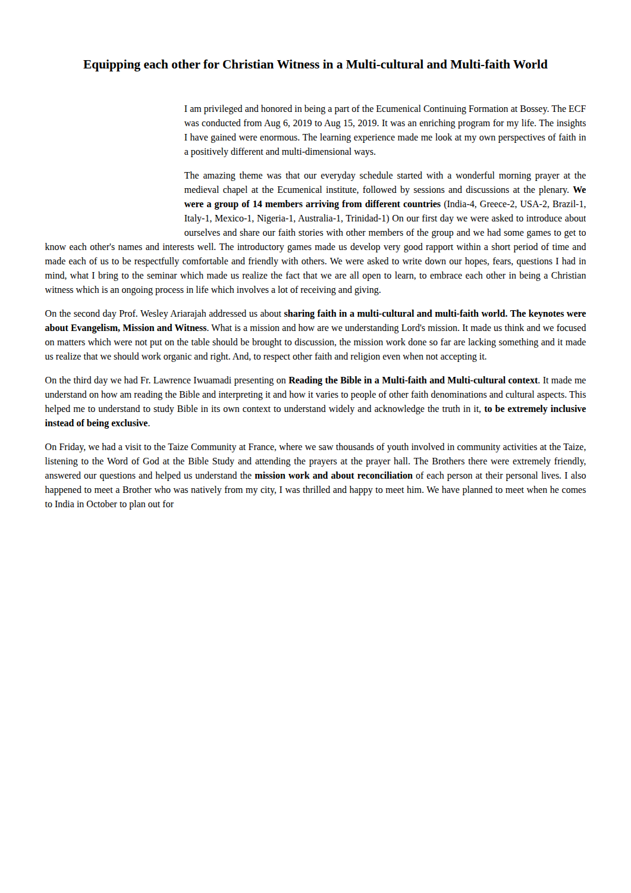Equipping each other for Christian Witness in a Multi-cultural and Multi-faith World
I am privileged and honored in being a part of the Ecumenical Continuing Formation at Bossey. The ECF was conducted from Aug 6, 2019 to Aug 15, 2019. It was an enriching program for my life. The insights I have gained were enormous. The learning experience made me look at my own perspectives of faith in a positively different and multi-dimensional ways.
The amazing theme was that our everyday schedule started with a wonderful morning prayer at the medieval chapel at the Ecumenical institute, followed by sessions and discussions at the plenary. We were a group of 14 members arriving from different countries (India-4, Greece-2, USA-2, Brazil-1, Italy-1, Mexico-1, Nigeria-1, Australia-1, Trinidad-1) On our first day we were asked to introduce about ourselves and share our faith stories with other members of the group and we had some games to get to know each other's names and interests well. The introductory games made us develop very good rapport within a short period of time and made each of us to be respectfully comfortable and friendly with others. We were asked to write down our hopes, fears, questions I had in mind, what I bring to the seminar which made us realize the fact that we are all open to learn, to embrace each other in being a Christian witness which is an ongoing process in life which involves a lot of receiving and giving.
On the second day Prof. Wesley Ariarajah addressed us about sharing faith in a multi-cultural and multi-faith world. The keynotes were about Evangelism, Mission and Witness. What is a mission and how are we understanding Lord's mission. It made us think and we focused on matters which were not put on the table should be brought to discussion, the mission work done so far are lacking something and it made us realize that we should work organic and right. And, to respect other faith and religion even when not accepting it.
On the third day we had Fr. Lawrence Iwuamadi presenting on Reading the Bible in a Multi-faith and Multi-cultural context. It made me understand on how am reading the Bible and interpreting it and how it varies to people of other faith denominations and cultural aspects. This helped me to understand to study Bible in its own context to understand widely and acknowledge the truth in it, to be extremely inclusive instead of being exclusive.
On Friday, we had a visit to the Taize Community at France, where we saw thousands of youth involved in community activities at the Taize, listening to the Word of God at the Bible Study and attending the prayers at the prayer hall. The Brothers there were extremely friendly, answered our questions and helped us understand the mission work and about reconciliation of each person at their personal lives. I also happened to meet a Brother who was natively from my city, I was thrilled and happy to meet him. We have planned to meet when he comes to India in October to plan out for